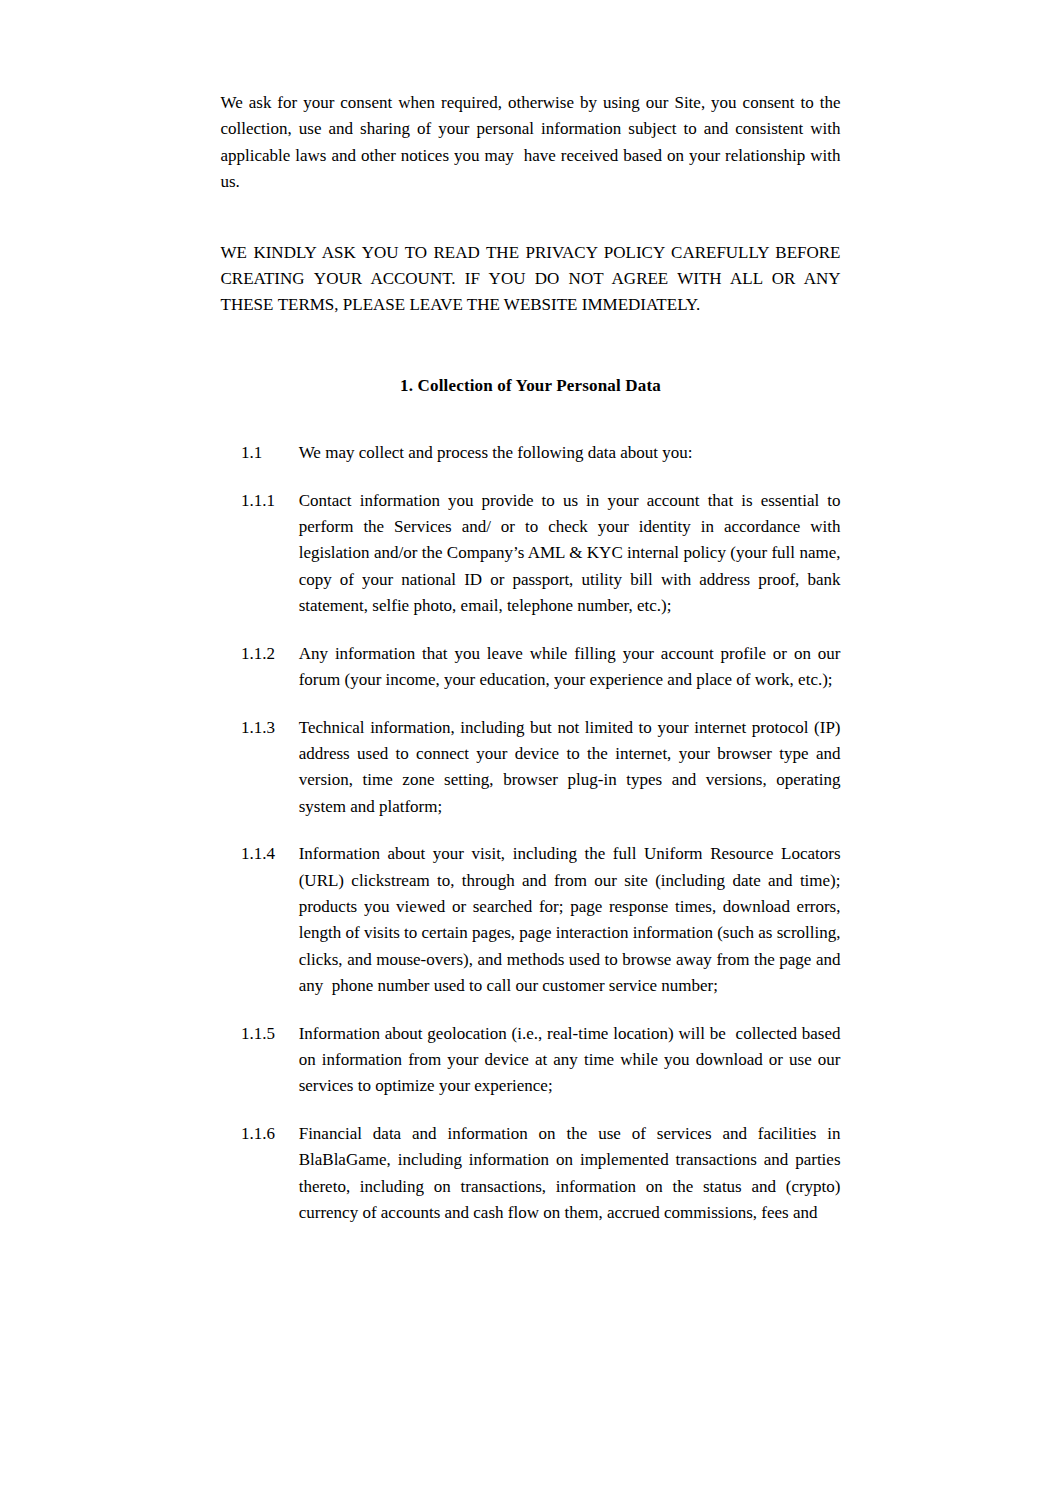We ask for your consent when required, otherwise by using our Site, you consent to the collection, use and sharing of your personal information subject to and consistent with applicable laws and other notices you may have received based on your relationship with us.
We kindly ask you to read the privacy policy carefully before creating your account. If you do not agree with all or any these terms, please leave the website immediately.
1. Collection of Your Personal Data
1.1 We may collect and process the following data about you:
1.1.1 Contact information you provide to us in your account that is essential to perform the Services and/ or to check your identity in accordance with legislation and/or the Company’s AML & KYC internal policy (your full name, copy of your national ID or passport, utility bill with address proof, bank statement, selfie photo, email, telephone number, etc.);
1.1.2 Any information that you leave while filling your account profile or on our forum (your income, your education, your experience and place of work, etc.);
1.1.3 Technical information, including but not limited to your internet protocol (IP) address used to connect your device to the internet, your browser type and version, time zone setting, browser plug-in types and versions, operating system and platform;
1.1.4 Information about your visit, including the full Uniform Resource Locators (URL) clickstream to, through and from our site (including date and time); products you viewed or searched for; page response times, download errors, length of visits to certain pages, page interaction information (such as scrolling, clicks, and mouse-overs), and methods used to browse away from the page and any phone number used to call our customer service number;
1.1.5 Information about geolocation (i.e., real-time location) will be collected based on information from your device at any time while you download or use our services to optimize your experience;
1.1.6 Financial data and information on the use of services and facilities in BlaBlaGame, including information on implemented transactions and parties thereto, including on transactions, information on the status and (crypto) currency of accounts and cash flow on them, accrued commissions, fees and